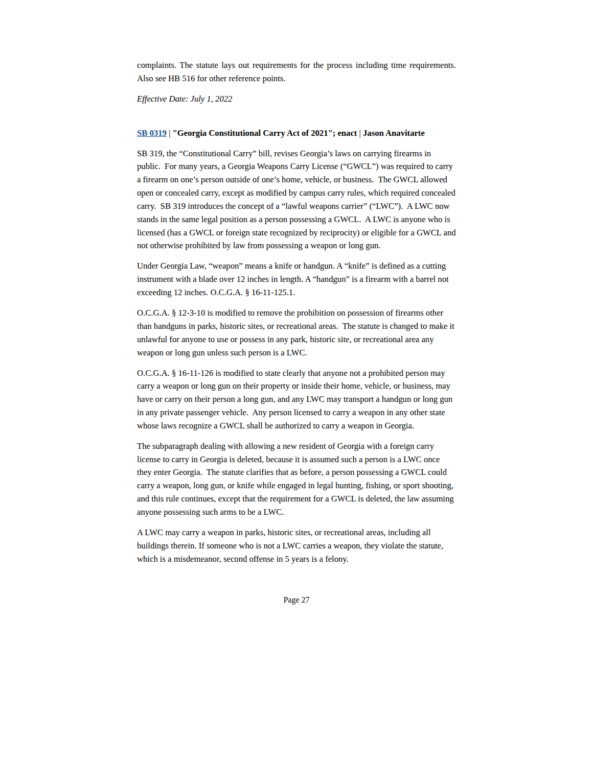complaints. The statute lays out requirements for the process including time requirements. Also see HB 516 for other reference points.
Effective Date: July 1, 2022
SB 0319 | "Georgia Constitutional Carry Act of 2021"; enact | Jason Anavitarte
SB 319, the “Constitutional Carry” bill, revises Georgia’s laws on carrying firearms in public. For many years, a Georgia Weapons Carry License (“GWCL”) was required to carry a firearm on one’s person outside of one’s home, vehicle, or business. The GWCL allowed open or concealed carry, except as modified by campus carry rules, which required concealed carry. SB 319 introduces the concept of a “lawful weapons carrier” (“LWC”). A LWC now stands in the same legal position as a person possessing a GWCL. A LWC is anyone who is licensed (has a GWCL or foreign state recognized by reciprocity) or eligible for a GWCL and not otherwise prohibited by law from possessing a weapon or long gun.
Under Georgia Law, “weapon” means a knife or handgun. A “knife” is defined as a cutting instrument with a blade over 12 inches in length. A “handgun” is a firearm with a barrel not exceeding 12 inches. O.C.G.A. § 16-11-125.1.
O.C.G.A. § 12-3-10 is modified to remove the prohibition on possession of firearms other than handguns in parks, historic sites, or recreational areas. The statute is changed to make it unlawful for anyone to use or possess in any park, historic site, or recreational area any weapon or long gun unless such person is a LWC.
O.C.G.A. § 16-11-126 is modified to state clearly that anyone not a prohibited person may carry a weapon or long gun on their property or inside their home, vehicle, or business, may have or carry on their person a long gun, and any LWC may transport a handgun or long gun in any private passenger vehicle. Any person licensed to carry a weapon in any other state whose laws recognize a GWCL shall be authorized to carry a weapon in Georgia.
The subparagraph dealing with allowing a new resident of Georgia with a foreign carry license to carry in Georgia is deleted, because it is assumed such a person is a LWC once they enter Georgia. The statute clarifies that as before, a person possessing a GWCL could carry a weapon, long gun, or knife while engaged in legal hunting, fishing, or sport shooting, and this rule continues, except that the requirement for a GWCL is deleted, the law assuming anyone possessing such arms to be a LWC.
A LWC may carry a weapon in parks, historic sites, or recreational areas, including all buildings therein. If someone who is not a LWC carries a weapon, they violate the statute, which is a misdemeanor, second offense in 5 years is a felony.
Page 27